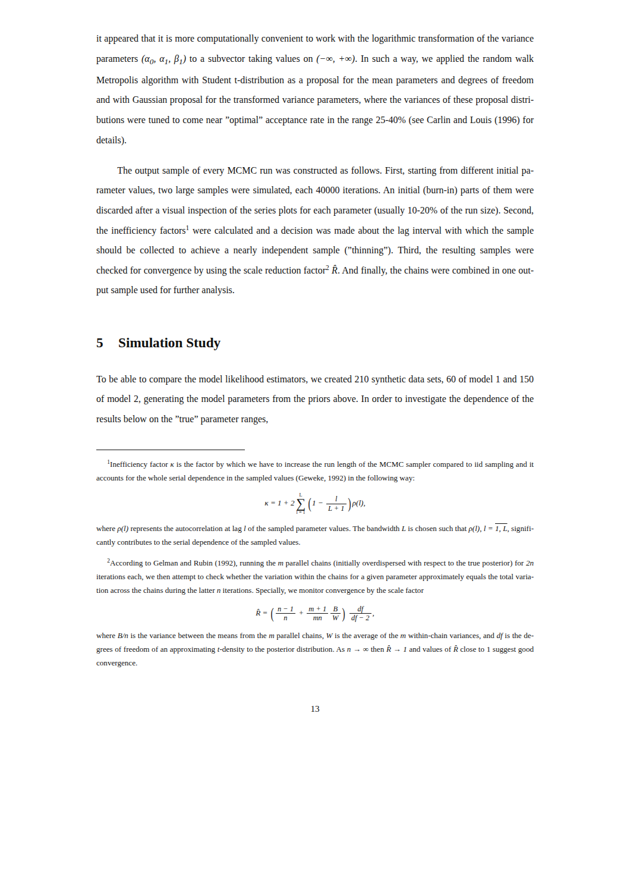it appeared that it is more computationally convenient to work with the logarithmic transformation of the variance parameters (α0, α1, β1) to a subvector taking values on (−∞, +∞). In such a way, we applied the random walk Metropolis algorithm with Student t-distribution as a proposal for the mean parameters and degrees of freedom and with Gaussian proposal for the transformed variance parameters, where the variances of these proposal distributions were tuned to come near ”optimal” acceptance rate in the range 25-40% (see Carlin and Louis (1996) for details).
The output sample of every MCMC run was constructed as follows. First, starting from different initial parameter values, two large samples were simulated, each 40000 iterations. An initial (burn-in) parts of them were discarded after a visual inspection of the series plots for each parameter (usually 10-20% of the run size). Second, the inefficiency factors1 were calculated and a decision was made about the lag interval with which the sample should be collected to achieve a nearly independent sample (”thinning”). Third, the resulting samples were checked for convergence by using the scale reduction factor2 R̂. And finally, the chains were combined in one output sample used for further analysis.
5 Simulation Study
To be able to compare the model likelihood estimators, we created 210 synthetic data sets, 60 of model 1 and 150 of model 2, generating the model parameters from the priors above. In order to investigate the dependence of the results below on the ”true” parameter ranges,
1Inefficiency factor κ is the factor by which we have to increase the run length of the MCMC sampler compared to iid sampling and it accounts for the whole serial dependence in the sampled values (Geweke, 1992) in the following way:
κ = 1 + 2 L∑l = 1(1 − lL + 1) ρ(l),
where ρ(l) represents the autocorrelation at lag l of the sampled parameter values. The bandwidth L is chosen such that ρ(l), l = 1, L, significantly contributes to the serial dependence of the sampled values.
2According to Gelman and Rubin (1992), running the m parallel chains (initially overdispersed with respect to the true posterior) for 2n iterations each, we then attempt to check whether the variation within the chains for a given parameter approximately equals the total variation across the chains during the latter n iterations. Specially, we monitor convergence by the scale factor
R̂ = (n − 1 n + m + 1 mn BW) df df − 2,
where B/n is the variance between the means from the m parallel chains, W is the average of the m within-chain variances, and df is the degrees of freedom of an approximating t-density to the posterior distribution. As n → ∞ then R̂ → 1 and values of R̂ close to 1 suggest good convergence.
13